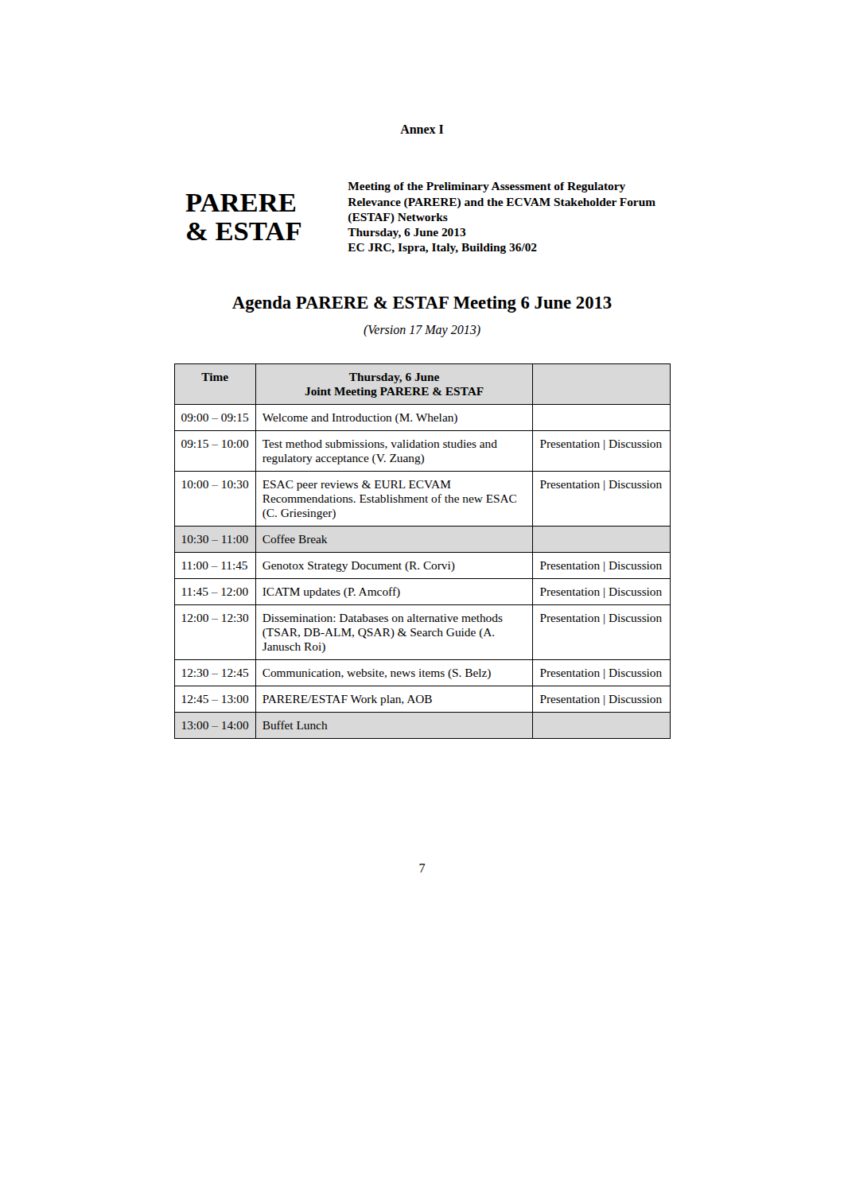Annex I
PARERE
& ESTAF
Meeting of the Preliminary Assessment of Regulatory
Relevance (PARERE) and the ECVAM Stakeholder Forum
(ESTAF) Networks
Thursday, 6 June 2013
EC JRC, Ispra, Italy, Building 36/02
Agenda PARERE & ESTAF Meeting 6 June 2013
(Version 17 May 2013)
| Time | Thursday, 6 June Joint Meeting PARERE & ESTAF | |
| --- | --- | --- |
| 09:00 – 09:15 | Welcome and Introduction (M. Whelan) | |
| 09:15 – 10:00 | Test method submissions, validation studies and regulatory acceptance (V. Zuang) | Presentation / Discussion |
| 10:00 – 10:30 | ESAC peer reviews & EURL ECVAM Recommendations. Establishment of the new ESAC (C. Griesinger) | Presentation / Discussion |
| 10:30 – 11:00 | Coffee Break | |
| 11:00 – 11:45 | Genotox Strategy Document (R. Corvi) | Presentation / Discussion |
| 11:45 – 12:00 | ICATM updates (P. Amcoff) | Presentation / Discussion |
| 12:00 – 12:30 | Dissemination: Databases on alternative methods (TSAR, DB-ALM, QSAR) & Search Guide (A. Janusch Roi) | Presentation / Discussion |
| 12:30 – 12:45 | Communication, website, news items (S. Belz) | Presentation / Discussion |
| 12:45 – 13:00 | PARERE/ESTAF Work plan, AOB | Presentation / Discussion |
| 13:00 – 14:00 | Buffet Lunch | |
7